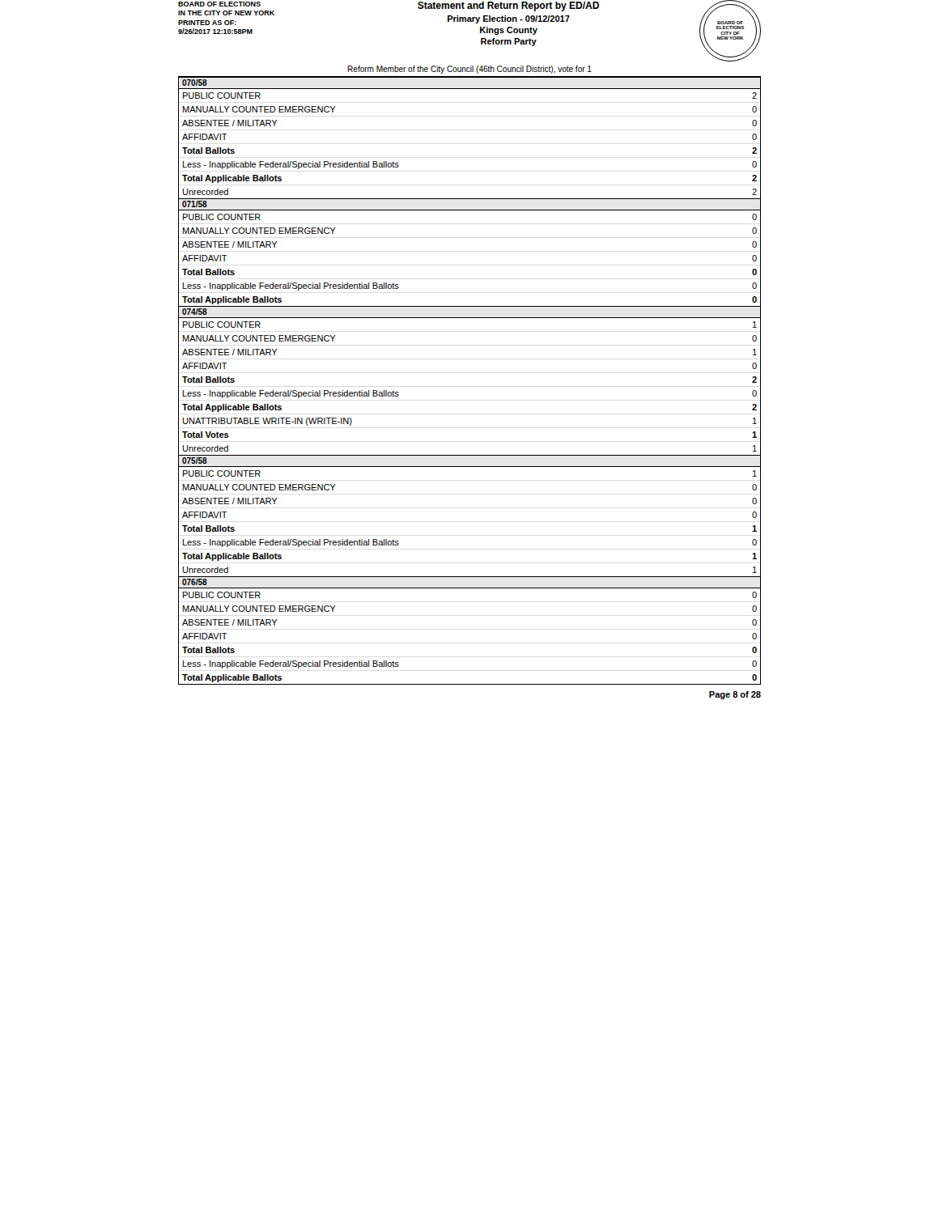BOARD OF ELECTIONS
IN THE CITY OF NEW YORK
PRINTED AS OF:
9/26/2017 12:10:58PM
Statement and Return Report by ED/AD
Primary Election - 09/12/2017
Kings County
Reform Party
BOARD OF
ELECTIONS
CITY OF
NEW YORK
Reform Member of the City Council (46th Council District), vote for 1
070/58
| PUBLIC COUNTER | 2 |
| MANUALLY COUNTED EMERGENCY | 0 |
| ABSENTEE / MILITARY | 0 |
| AFFIDAVIT | 0 |
| Total Ballots | 2 |
| Less - Inapplicable Federal/Special Presidential Ballots | 0 |
| Total Applicable Ballots | 2 |
| Unrecorded | 2 |
071/58
| PUBLIC COUNTER | 0 |
| MANUALLY COUNTED EMERGENCY | 0 |
| ABSENTEE / MILITARY | 0 |
| AFFIDAVIT | 0 |
| Total Ballots | 0 |
| Less - Inapplicable Federal/Special Presidential Ballots | 0 |
| Total Applicable Ballots | 0 |
074/58
| PUBLIC COUNTER | 1 |
| MANUALLY COUNTED EMERGENCY | 0 |
| ABSENTEE / MILITARY | 1 |
| AFFIDAVIT | 0 |
| Total Ballots | 2 |
| Less - Inapplicable Federal/Special Presidential Ballots | 0 |
| Total Applicable Ballots | 2 |
| UNATTRIBUTABLE WRITE-IN (WRITE-IN) | 1 |
| Total Votes | 1 |
| Unrecorded | 1 |
075/58
| PUBLIC COUNTER | 1 |
| MANUALLY COUNTED EMERGENCY | 0 |
| ABSENTEE / MILITARY | 0 |
| AFFIDAVIT | 0 |
| Total Ballots | 1 |
| Less - Inapplicable Federal/Special Presidential Ballots | 0 |
| Total Applicable Ballots | 1 |
| Unrecorded | 1 |
076/58
| PUBLIC COUNTER | 0 |
| MANUALLY COUNTED EMERGENCY | 0 |
| ABSENTEE / MILITARY | 0 |
| AFFIDAVIT | 0 |
| Total Ballots | 0 |
| Less - Inapplicable Federal/Special Presidential Ballots | 0 |
| Total Applicable Ballots | 0 |
Page 8 of 28